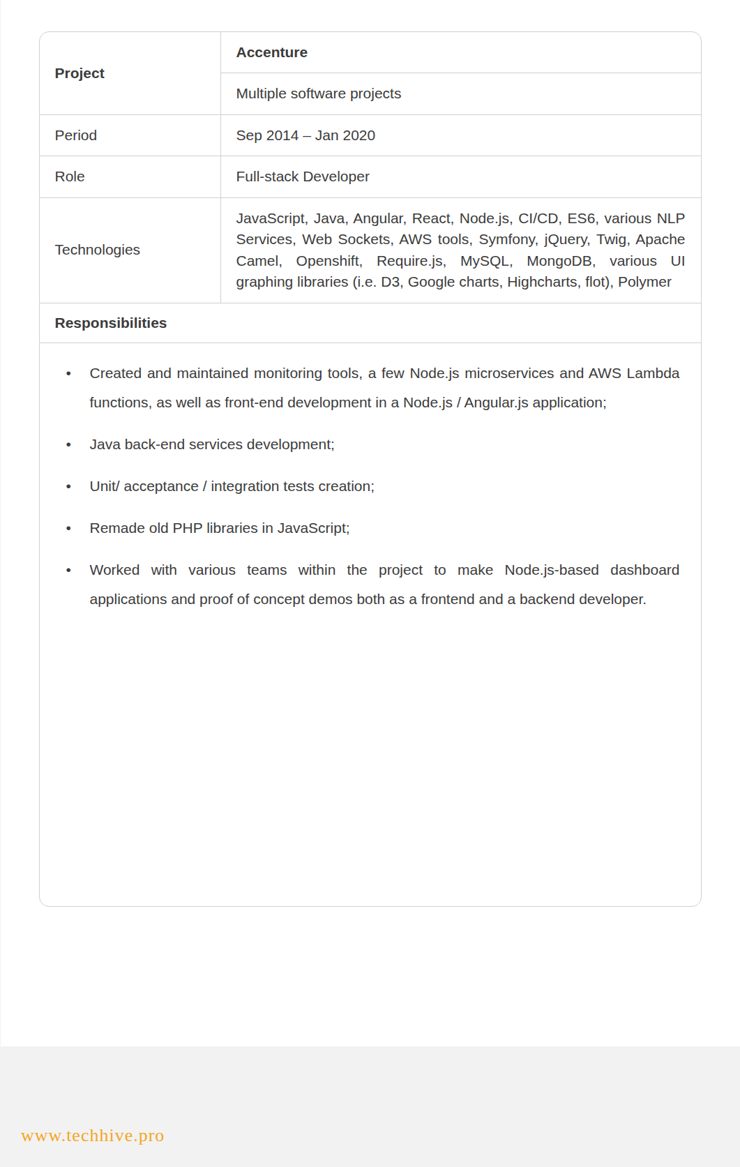| Project | Accenture |
| Multiple software projects |
| Period | Sep 2014 – Jan 2020 |
| Role | Full-stack Developer |
| Technologies | JavaScript, Java, Angular, React, Node.js, CI/CD, ES6, various NLP Services, Web Sockets, AWS tools, Symfony, jQuery, Twig, Apache Camel, Openshift, Require.js, MySQL, MongoDB, various UI graphing libraries (i.e. D3, Google charts, Highcharts, flot), Polymer |
Responsibilities
Created and maintained monitoring tools, a few Node.js microservices and AWS Lambda functions, as well as front-end development in a Node.js / Angular.js application;
Java back-end services development;
Unit/ acceptance / integration tests creation;
Remade old PHP libraries in JavaScript;
Worked with various teams within the project to make Node.js-based dashboard applications and proof of concept demos both as a frontend and a backend developer.
www.techhive.pro